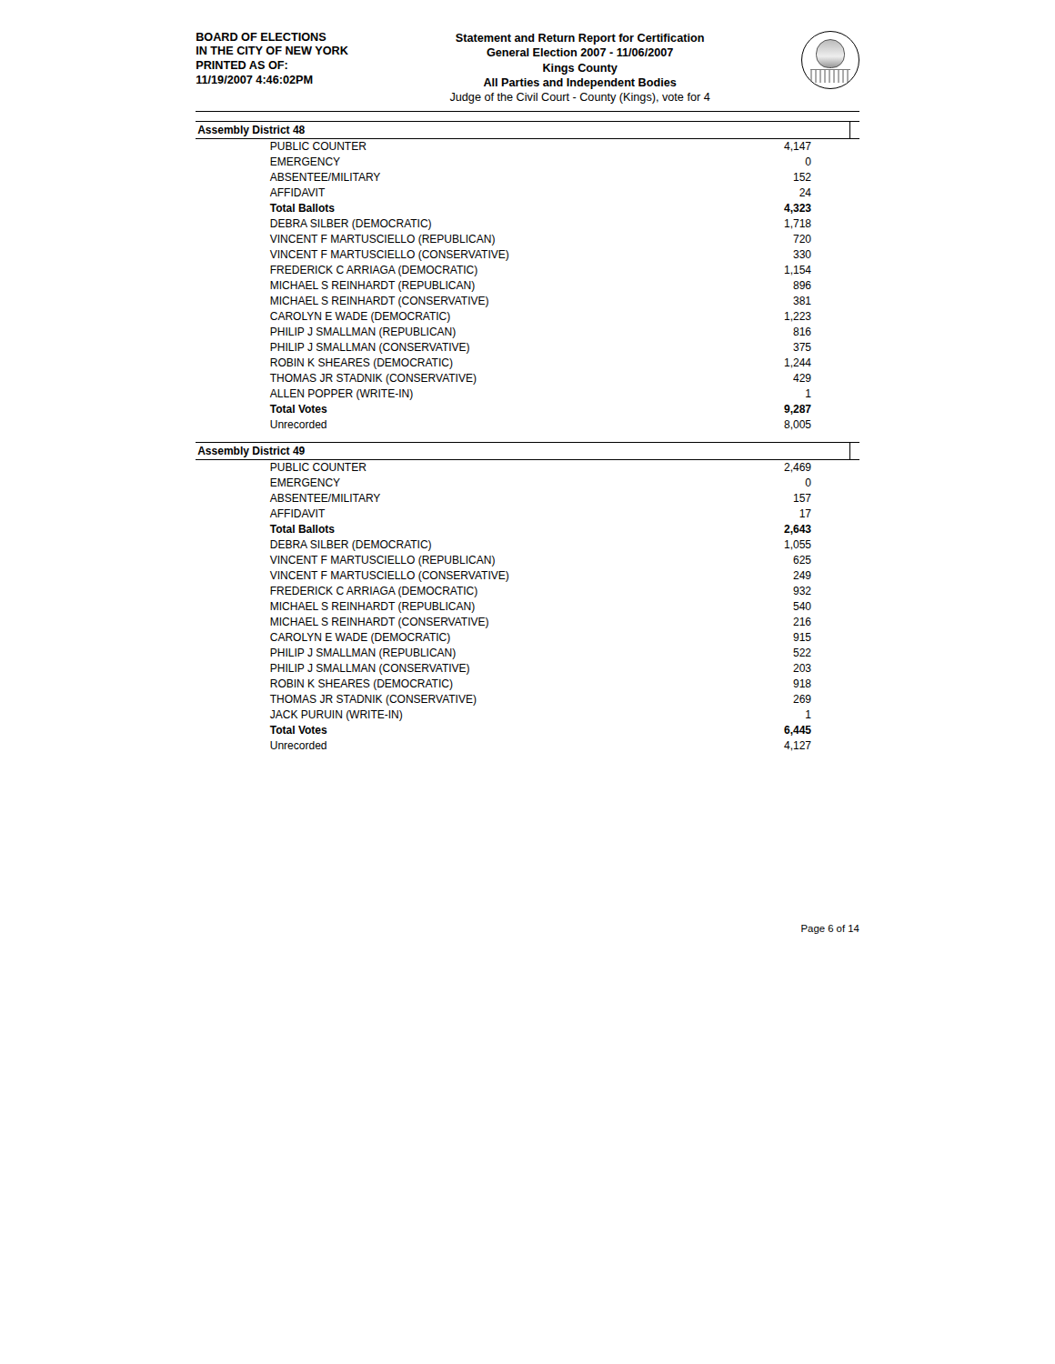BOARD OF ELECTIONS
IN THE CITY OF NEW YORK
PRINTED AS OF:
11/19/2007 4:46:02PM
Statement and Return Report for Certification
General Election 2007 - 11/06/2007
Kings County
All Parties and Independent Bodies
Judge of the Civil Court - County (Kings), vote for 4
Assembly District 48
| PUBLIC COUNTER | 4,147 |
| EMERGENCY | 0 |
| ABSENTEE/MILITARY | 152 |
| AFFIDAVIT | 24 |
| Total Ballots | 4,323 |
| DEBRA SILBER (DEMOCRATIC) | 1,718 |
| VINCENT F MARTUSCIELLO (REPUBLICAN) | 720 |
| VINCENT F MARTUSCIELLO (CONSERVATIVE) | 330 |
| FREDERICK C ARRIAGA (DEMOCRATIC) | 1,154 |
| MICHAEL S REINHARDT (REPUBLICAN) | 896 |
| MICHAEL S REINHARDT (CONSERVATIVE) | 381 |
| CAROLYN E WADE (DEMOCRATIC) | 1,223 |
| PHILIP J SMALLMAN (REPUBLICAN) | 816 |
| PHILIP J SMALLMAN (CONSERVATIVE) | 375 |
| ROBIN K SHEARES (DEMOCRATIC) | 1,244 |
| THOMAS JR STADNIK (CONSERVATIVE) | 429 |
| ALLEN POPPER (WRITE-IN) | 1 |
| Total Votes | 9,287 |
| Unrecorded | 8,005 |
Assembly District 49
| PUBLIC COUNTER | 2,469 |
| EMERGENCY | 0 |
| ABSENTEE/MILITARY | 157 |
| AFFIDAVIT | 17 |
| Total Ballots | 2,643 |
| DEBRA SILBER (DEMOCRATIC) | 1,055 |
| VINCENT F MARTUSCIELLO (REPUBLICAN) | 625 |
| VINCENT F MARTUSCIELLO (CONSERVATIVE) | 249 |
| FREDERICK C ARRIAGA (DEMOCRATIC) | 932 |
| MICHAEL S REINHARDT (REPUBLICAN) | 540 |
| MICHAEL S REINHARDT (CONSERVATIVE) | 216 |
| CAROLYN E WADE (DEMOCRATIC) | 915 |
| PHILIP J SMALLMAN (REPUBLICAN) | 522 |
| PHILIP J SMALLMAN (CONSERVATIVE) | 203 |
| ROBIN K SHEARES (DEMOCRATIC) | 918 |
| THOMAS JR STADNIK (CONSERVATIVE) | 269 |
| JACK PURUIN (WRITE-IN) | 1 |
| Total Votes | 6,445 |
| Unrecorded | 4,127 |
Page 6 of 14